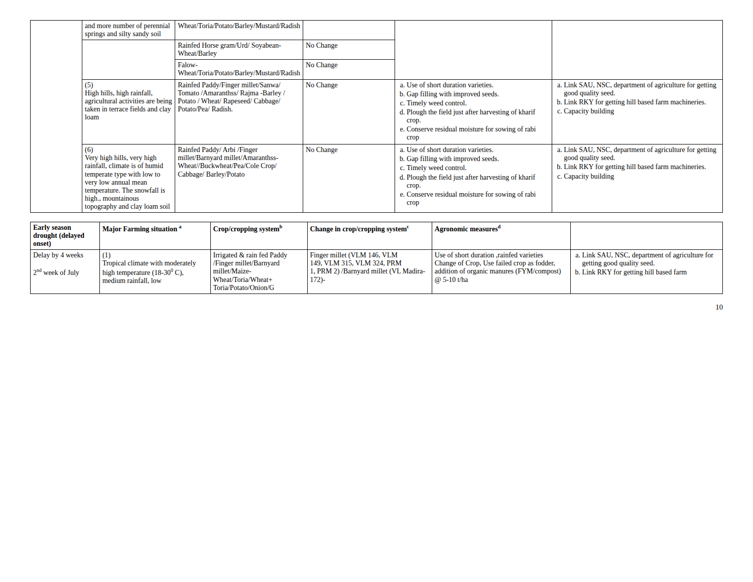| | and more number of perennial springs and silty sandy soil | Wheat/Toria/Potato/Barley/Mustard/Radish | | | |
| | Rainfed Horse gram/Urd/ Soyabean-Wheat/Barley | No Change |
| Falow-Wheat/Toria/Potato/Barley/Mustard/Radish | No Change |
| (5) High hills, high rainfall, agricultural activities are being taken in terrace fields and clay loam | Rainfed Paddy/Finger millet/Sanwa/ Tomato /Amaranthss/ Rajma -Barley / Potato / Wheat/ Rapeseed/ Cabbage/ Potato/Pea/ Radish. | No Change | Use of short duration varieties. Gap filling with improved seeds. Timely weed control. Plough the field just after harvesting of kharif crop. Conserve residual moisture for sowing of rabi crop | Link SAU, NSC, department of agriculture for getting good quality seed. Link RKY for getting hill based farm machineries. Capacity building |
| (6) Very high hills, very high rainfall, climate is of humid temperate type with low to very low annual mean temperature. The snowfall is high., mountainous topography and clay loam soil | Rainfed Paddy/ Arbi /Finger millet/Barnyard millet/Amaranthss-Wheat//Buckwheat/Pea/Cole Crop/ Cabbage/ Barley/Potato | No Change | Use of short duration varieties. Gap filling with improved seeds. Timely weed control. Plough the field just after harvesting of kharif crop. Conserve residual moisture for sowing of rabi crop | Link SAU, NSC, department of agriculture for getting good quality seed. Link RKY for getting hill based farm machineries. Capacity building |
| Early season drought (delayed onset) | Major Farming situation a | Crop/cropping system b | Change in crop/cropping system c | Agronomic measures d | |
| --- | --- | --- | --- | --- | --- |
| Delay by 4 weeks 2 nd week of July | (1) Tropical climate with moderately high temperature (18-30 0 C), medium rainfall, low | Irrigated & rain fed Paddy /Finger millet/Barnyard millet/Maize-Wheat/Toria/Wheat+ Toria/Potato/Onion/G | Finger millet (VLM 146, VLM 149, VLM 315, VLM 324, PRM 1, PRM 2) /Barnyard millet (VL Madira-172)- | Use of short duration ,rainfed varieties Change of Crop, Use failed crop as fodder, addition of organic manures (FYM/compost) @ 5-10 t/ha | Link SAU, NSC, department of agriculture for getting good quality seed. Link RKY for getting hill based farm |
10